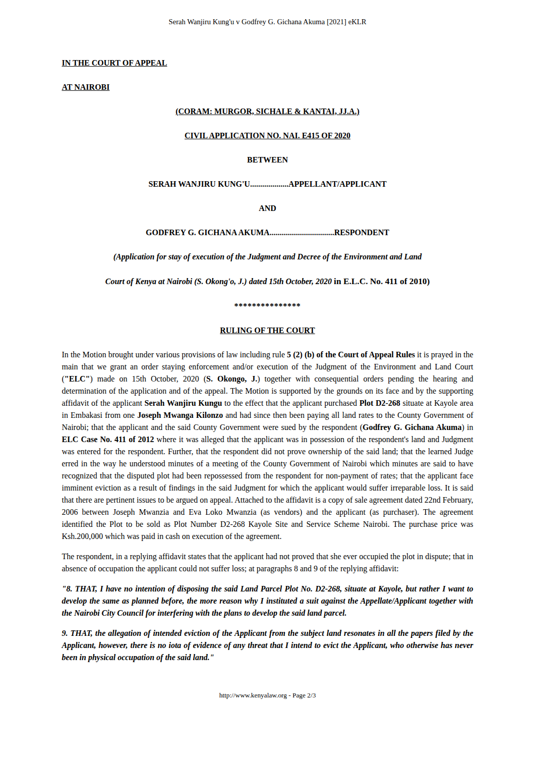Serah Wanjiru Kung'u v Godfrey G. Gichana Akuma [2021] eKLR
IN THE COURT OF APPEAL
AT NAIROBI
(CORAM: MURGOR, SICHALE & KANTAI, JJ.A.)
CIVIL APPLICATION NO. NAI. E415 OF 2020
BETWEEN
SERAH WANJIRU KUNG'U...................APPELLANT/APPLICANT
AND
GODFREY G. GICHANA AKUMA................................RESPONDENT
(Application for stay of execution of the Judgment and Decree of the Environment and Land
Court of Kenya at Nairobi (S. Okong'o, J.) dated 15th October, 2020 in E.L.C. No. 411 of 2010)
***************
RULING OF THE COURT
In the Motion brought under various provisions of law including rule 5 (2) (b) of the Court of Appeal Rules it is prayed in the main that we grant an order staying enforcement and/or execution of the Judgment of the Environment and Land Court ("ELC") made on 15th October, 2020 (S. Okongo, J.) together with consequential orders pending the hearing and determination of the application and of the appeal. The Motion is supported by the grounds on its face and by the supporting affidavit of the applicant Serah Wanjiru Kungu to the effect that the applicant purchased Plot D2-268 situate at Kayole area in Embakasi from one Joseph Mwanga Kilonzo and had since then been paying all land rates to the County Government of Nairobi; that the applicant and the said County Government were sued by the respondent (Godfrey G. Gichana Akuma) in ELC Case No. 411 of 2012 where it was alleged that the applicant was in possession of the respondent's land and Judgment was entered for the respondent. Further, that the respondent did not prove ownership of the said land; that the learned Judge erred in the way he understood minutes of a meeting of the County Government of Nairobi which minutes are said to have recognized that the disputed plot had been repossessed from the respondent for non-payment of rates; that the applicant face imminent eviction as a result of findings in the said Judgment for which the applicant would suffer irreparable loss. It is said that there are pertinent issues to be argued on appeal. Attached to the affidavit is a copy of sale agreement dated 22nd February, 2006 between Joseph Mwanzia and Eva Loko Mwanzia (as vendors) and the applicant (as purchaser). The agreement identified the Plot to be sold as Plot Number D2-268 Kayole Site and Service Scheme Nairobi. The purchase price was Ksh.200,000 which was paid in cash on execution of the agreement.
The respondent, in a replying affidavit states that the applicant had not proved that she ever occupied the plot in dispute; that in absence of occupation the applicant could not suffer loss; at paragraphs 8 and 9 of the replying affidavit:
"8. THAT, I have no intention of disposing the said Land Parcel Plot No. D2-268, situate at Kayole, but rather I want to develop the same as planned before, the more reason why I instituted a suit against the Appellate/Applicant together with the Nairobi City Council for interfering with the plans to develop the said land parcel.
9. THAT, the allegation of intended eviction of the Applicant from the subject land resonates in all the papers filed by the Applicant, however, there is no iota of evidence of any threat that I intend to evict the Applicant, who otherwise has never been in physical occupation of the said land."
http://www.kenyalaw.org - Page 2/3